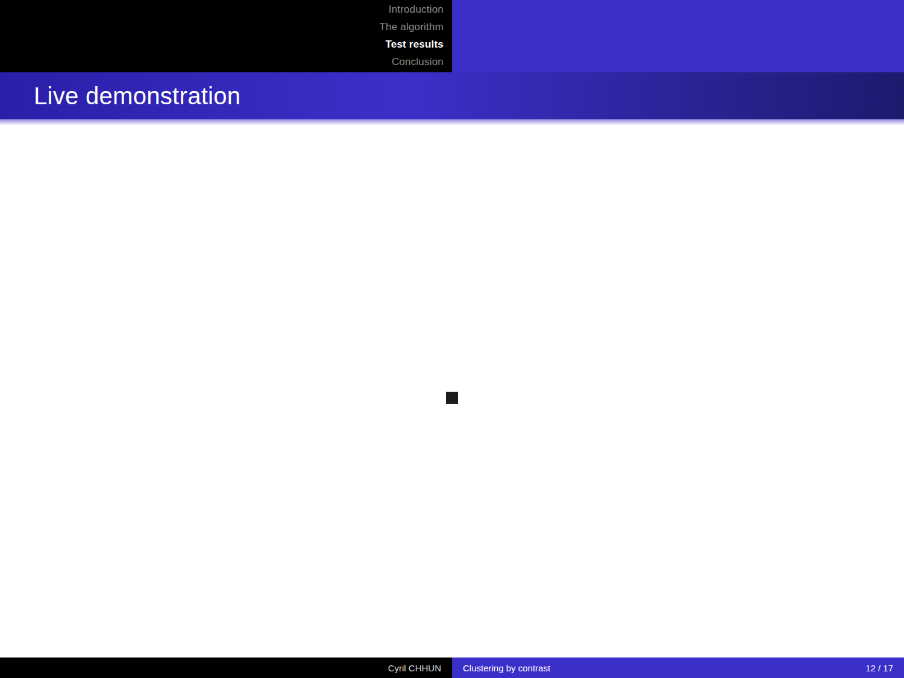Introduction The algorithm Test results Conclusion
Live demonstration
Reaction GIF: “I can't wait to see how this turns out.”
Cyril CHHUN
Clustering by contrast 12 / 17